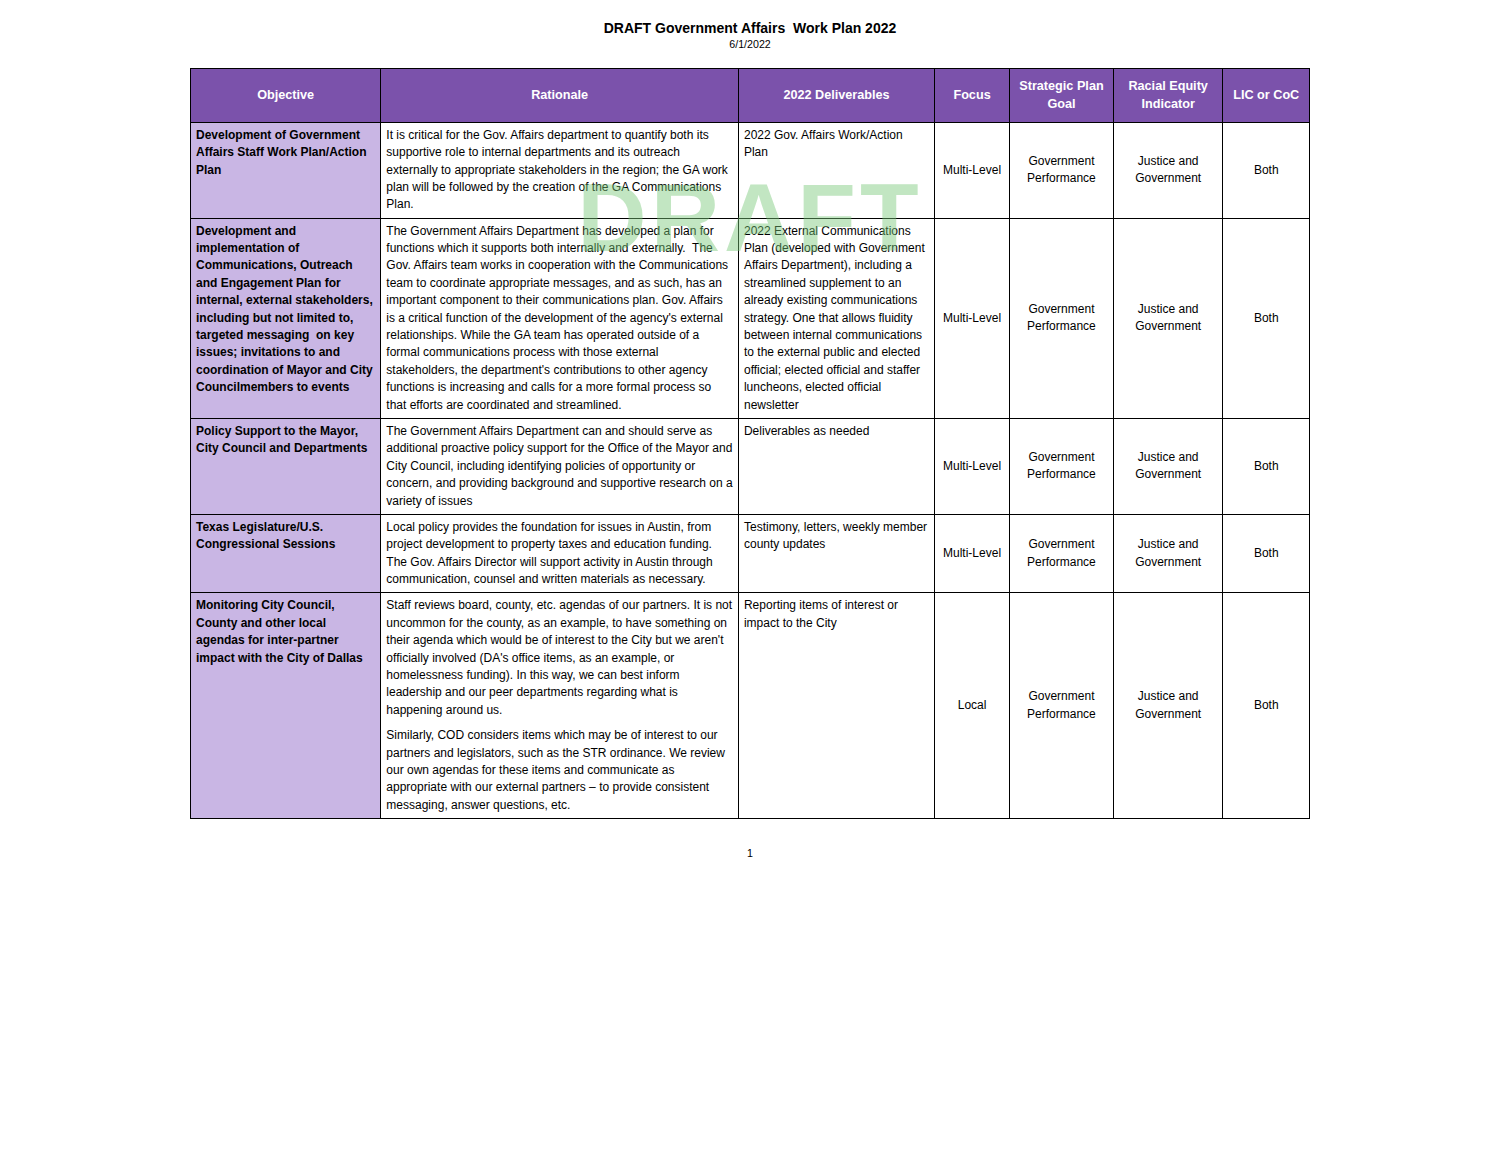DRAFT Government Affairs Work Plan 2022
6/1/2022
DRAFT
| Objective | Rationale | 2022 Deliverables | Focus | Strategic Plan Goal | Racial Equity Indicator | LIC or CoC |
| --- | --- | --- | --- | --- | --- | --- |
| Development of Government Affairs Staff Work Plan/Action Plan | It is critical for the Gov. Affairs department to quantify both its supportive role to internal departments and its outreach externally to appropriate stakeholders in the region; the GA work plan will be followed by the creation of the GA Communications Plan. | 2022 Gov. Affairs Work/Action Plan | Multi-Level | Government Performance | Justice and Government | Both |
| Development and implementation of Communications, Outreach and Engagement Plan for internal, external stakeholders, including but not limited to, targeted messaging on key issues; invitations to and coordination of Mayor and City Councilmembers to events | The Government Affairs Department has developed a plan for functions which it supports both internally and externally. The Gov. Affairs team works in cooperation with the Communications team to coordinate appropriate messages, and as such, has an important component to their communications plan. Gov. Affairs is a critical function of the development of the agency's external relationships. While the GA team has operated outside of a formal communications process with those external stakeholders, the department's contributions to other agency functions is increasing and calls for a more formal process so that efforts are coordinated and streamlined. | 2022 External Communications Plan (developed with Government Affairs Department), including a streamlined supplement to an already existing communications strategy. One that allows fluidity between internal communications to the external public and elected official; elected official and staffer luncheons, elected official newsletter | Multi-Level | Government Performance | Justice and Government | Both |
| Policy Support to the Mayor, City Council and Departments | The Government Affairs Department can and should serve as additional proactive policy support for the Office of the Mayor and City Council, including identifying policies of opportunity or concern, and providing background and supportive research on a variety of issues | Deliverables as needed | Multi-Level | Government Performance | Justice and Government | Both |
| Texas Legislature/U.S. Congressional Sessions | Local policy provides the foundation for issues in Austin, from project development to property taxes and education funding. The Gov. Affairs Director will support activity in Austin through communication, counsel and written materials as necessary. | Testimony, letters, weekly member county updates | Multi-Level | Government Performance | Justice and Government | Both |
| Monitoring City Council, County and other local agendas for inter-partner impact with the City of Dallas | Staff reviews board, county, etc. agendas of our partners. It is not uncommon for the county, as an example, to have something on their agenda which would be of interest to the City but we aren't officially involved (DA's office items, as an example, or homelessness funding). In this way, we can best inform leadership and our peer departments regarding what is happening around us. Similarly, COD considers items which may be of interest to our partners and legislators, such as the STR ordinance. We review our own agendas for these items and communicate as appropriate with our external partners – to provide consistent messaging, answer questions, etc. | Reporting items of interest or impact to the City | Local | Government Performance | Justice and Government | Both |
1